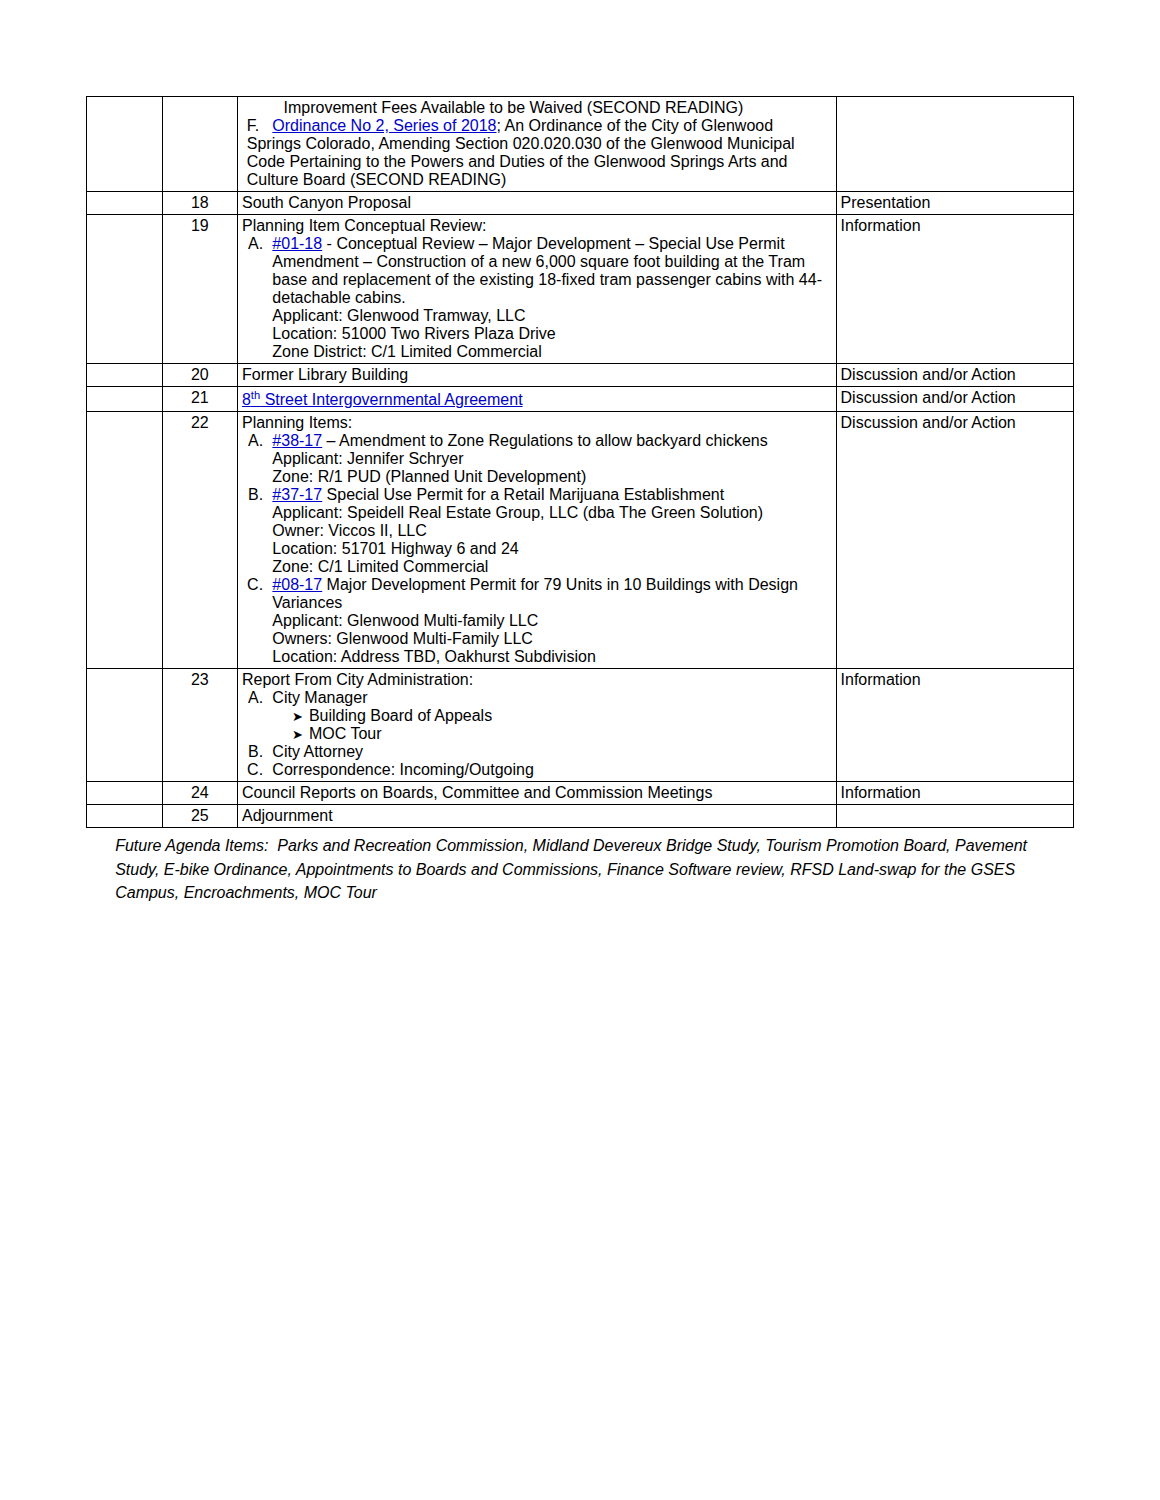| | | Improvement Fees Available to be Waived (SECOND READING) F. Ordinance No 2, Series of 2018 ; An Ordinance of the City of Glenwood Springs Colorado, Amending Section 020.020.030 of the Glenwood Municipal Code Pertaining to the Powers and Duties of the Glenwood Springs Arts and Culture Board (SECOND READING) | |
| | 18 | South Canyon Proposal | Presentation |
| | 19 | Planning Item Conceptual Review: #01-18 - Conceptual Review – Major Development – Special Use Permit Amendment – Construction of a new 6,000 square foot building at the Tram base and replacement of the existing 18-fixed tram passenger cabins with 44-detachable cabins. Applicant: Glenwood Tramway, LLC Location: 51000 Two Rivers Plaza Drive Zone District: C/1 Limited Commercial | Information |
| | 20 | Former Library Building | Discussion and/or Action |
| | 21 | 8 th Street Intergovernmental Agreement | Discussion and/or Action |
| | 22 | Planning Items: #38-17 – Amendment to Zone Regulations to allow backyard chickens Applicant: Jennifer Schryer Zone: R/1 PUD (Planned Unit Development) #37-17 Special Use Permit for a Retail Marijuana Establishment Applicant: Speidell Real Estate Group, LLC (dba The Green Solution) Owner: Viccos II, LLC Location: 51701 Highway 6 and 24 Zone: C/1 Limited Commercial #08-17 Major Development Permit for 79 Units in 10 Buildings with Design Variances Applicant: Glenwood Multi-family LLC Owners: Glenwood Multi-Family LLC Location: Address TBD, Oakhurst Subdivision | Discussion and/or Action |
| | 23 | Report From City Administration: City Manager Building Board of Appeals MOC Tour City Attorney Correspondence: Incoming/Outgoing | Information |
| | 24 | Council Reports on Boards, Committee and Commission Meetings | Information |
| | 25 | Adjournment | |
Future Agenda Items: Parks and Recreation Commission, Midland Devereux Bridge Study, Tourism Promotion Board, Pavement Study, E-bike Ordinance, Appointments to Boards and Commissions, Finance Software review, RFSD Land-swap for the GSES Campus, Encroachments, MOC Tour